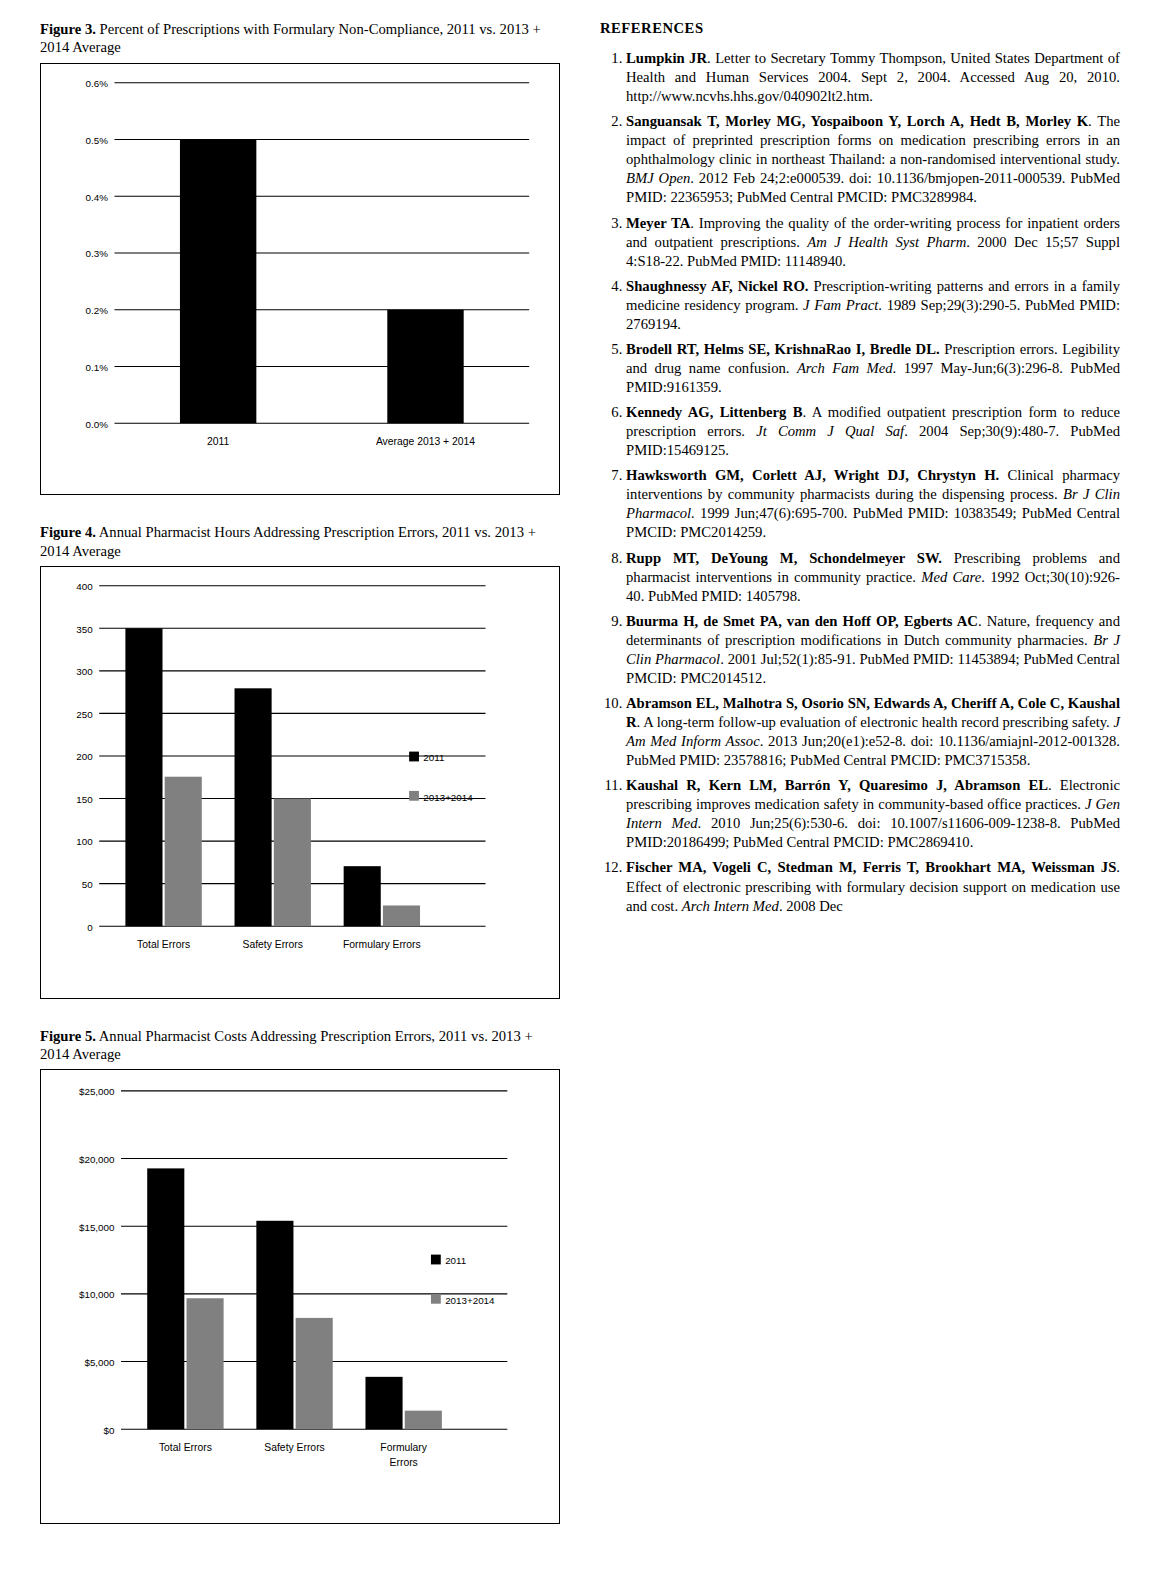Figure 3. Percent of Prescriptions with Formulary Non-Compliance, 2011 vs. 2013 + 2014 Average
0.0% 0.1% 0.2% 0.3% 0.4% 0.5% 0.6% 2011 Average 2013 + 2014
Figure 4. Annual Pharmacist Hours Addressing Prescription Errors, 2011 vs. 2013 + 2014 Average
0 50 100 150 200 250 300 350 400 2011 2013+2014 Total Errors Safety Errors Formulary Errors
Figure 5. Annual Pharmacist Costs Addressing Prescription Errors, 2011 vs. 2013 + 2014 Average
$0 $5,000 $10,000 $15,000 $20,000 $25,000 2011 2013+2014 Total Errors Safety Errors Formulary Errors
REFERENCES
Lumpkin JR. Letter to Secretary Tommy Thompson, United States Department of Health and Human Services 2004. Sept 2, 2004. Accessed Aug 20, 2010. http://www.ncvhs.hhs.gov/040902lt2.htm.
Sanguansak T, Morley MG, Yospaiboon Y, Lorch A, Hedt B, Morley K. The impact of preprinted prescription forms on medication prescribing errors in an ophthalmology clinic in northeast Thailand: a non-randomised interventional study. BMJ Open. 2012 Feb 24;2:e000539. doi: 10.1136/bmjopen-2011-000539. PubMed PMID: 22365953; PubMed Central PMCID: PMC3289984.
Meyer TA. Improving the quality of the order-writing process for inpatient orders and outpatient prescriptions. Am J Health Syst Pharm. 2000 Dec 15;57 Suppl 4:S18-22. PubMed PMID: 11148940.
Shaughnessy AF, Nickel RO. Prescription-writing patterns and errors in a family medicine residency program. J Fam Pract. 1989 Sep;29(3):290-5. PubMed PMID: 2769194.
Brodell RT, Helms SE, KrishnaRao I, Bredle DL. Prescription errors. Legibility and drug name confusion. Arch Fam Med. 1997 May-Jun;6(3):296-8. PubMed PMID:9161359.
Kennedy AG, Littenberg B. A modified outpatient prescription form to reduce prescription errors. Jt Comm J Qual Saf. 2004 Sep;30(9):480-7. PubMed PMID:15469125.
Hawksworth GM, Corlett AJ, Wright DJ, Chrystyn H. Clinical pharmacy interventions by community pharmacists during the dispensing process. Br J Clin Pharmacol. 1999 Jun;47(6):695-700. PubMed PMID: 10383549; PubMed Central PMCID: PMC2014259.
Rupp MT, DeYoung M, Schondelmeyer SW. Prescribing problems and pharmacist interventions in community practice. Med Care. 1992 Oct;30(10):926-40. PubMed PMID: 1405798.
Buurma H, de Smet PA, van den Hoff OP, Egberts AC. Nature, frequency and determinants of prescription modifications in Dutch community pharmacies. Br J Clin Pharmacol. 2001 Jul;52(1):85-91. PubMed PMID: 11453894; PubMed Central PMCID: PMC2014512.
Abramson EL, Malhotra S, Osorio SN, Edwards A, Cheriff A, Cole C, Kaushal R. A long-term follow-up evaluation of electronic health record prescribing safety. J Am Med Inform Assoc. 2013 Jun;20(e1):e52-8. doi: 10.1136/amiajnl-2012-001328. PubMed PMID: 23578816; PubMed Central PMCID: PMC3715358.
Kaushal R, Kern LM, Barrón Y, Quaresimo J, Abramson EL. Electronic prescribing improves medication safety in community-based office practices. J Gen Intern Med. 2010 Jun;25(6):530-6. doi: 10.1007/s11606-009-1238-8. PubMed PMID:20186499; PubMed Central PMCID: PMC2869410.
Fischer MA, Vogeli C, Stedman M, Ferris T, Brookhart MA, Weissman JS. Effect of electronic prescribing with formulary decision support on medication use and cost. Arch Intern Med. 2008 Dec